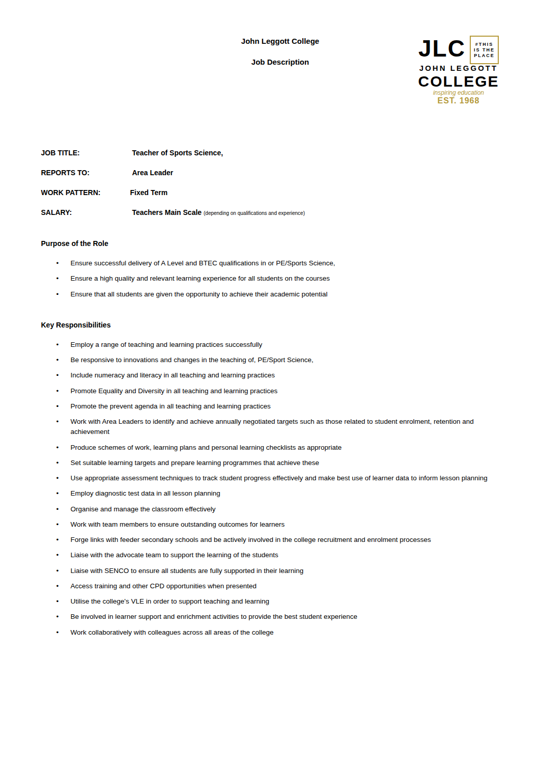JLC#THIS
IS THE
PLACE
JOHN LEGGOTT
COLLEGE
inspiring education
EST. 1968
John Leggott College
Job Description
JOB TITLE: Teacher of Sports Science,
REPORTS TO: Area Leader
WORK PATTERN: Fixed Term
SALARY: Teachers Main Scale (depending on qualifications and experience)
Purpose of the Role
Ensure successful delivery of A Level and BTEC qualifications in or PE/Sports Science,
Ensure a high quality and relevant learning experience for all students on the courses
Ensure that all students are given the opportunity to achieve their academic potential
Key Responsibilities
Employ a range of teaching and learning practices successfully
Be responsive to innovations and changes in the teaching of, PE/Sport Science,
Include numeracy and literacy in all teaching and learning practices
Promote Equality and Diversity in all teaching and learning practices
Promote the prevent agenda in all teaching and learning practices
Work with Area Leaders to identify and achieve annually negotiated targets such as those related to student enrolment, retention and achievement
Produce schemes of work, learning plans and personal learning checklists as appropriate
Set suitable learning targets and prepare learning programmes that achieve these
Use appropriate assessment techniques to track student progress effectively and make best use of learner data to inform lesson planning
Employ diagnostic test data in all lesson planning
Organise and manage the classroom effectively
Work with team members to ensure outstanding outcomes for learners
Forge links with feeder secondary schools and be actively involved in the college recruitment and enrolment processes
Liaise with the advocate team to support the learning of the students
Liaise with SENCO to ensure all students are fully supported in their learning
Access training and other CPD opportunities when presented
Utilise the college's VLE in order to support teaching and learning
Be involved in learner support and enrichment activities to provide the best student experience
Work collaboratively with colleagues across all areas of the college